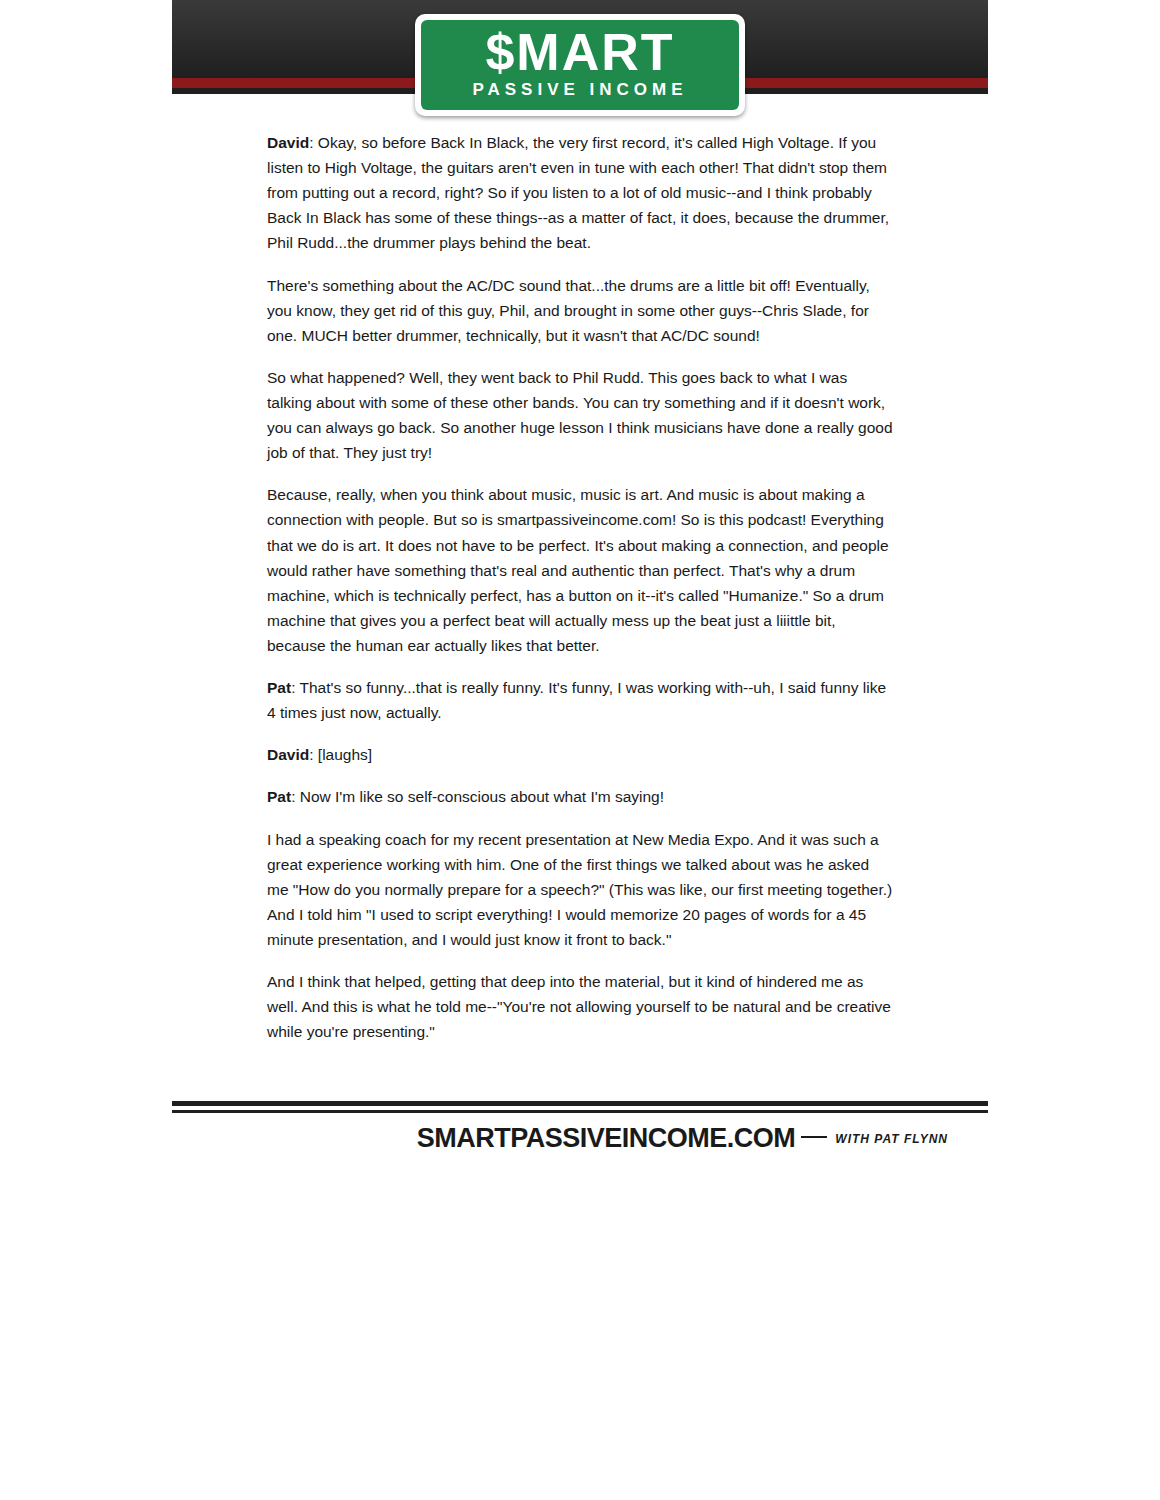$MART
PASSIVE INCOME
David: Okay, so before Back In Black, the very first record, it's called High Voltage. If you listen to High Voltage, the guitars aren't even in tune with each other! That didn't stop them from putting out a record, right? So if you listen to a lot of old music--and I think probably Back In Black has some of these things--as a matter of fact, it does, because the drummer, Phil Rudd...the drummer plays behind the beat.
There's something about the AC/DC sound that...the drums are a little bit off! Eventually, you know, they get rid of this guy, Phil, and brought in some other guys--Chris Slade, for one. MUCH better drummer, technically, but it wasn't that AC/DC sound!
So what happened? Well, they went back to Phil Rudd. This goes back to what I was talking about with some of these other bands. You can try something and if it doesn't work, you can always go back. So another huge lesson I think musicians have done a really good job of that. They just try!
Because, really, when you think about music, music is art. And music is about making a connection with people. But so is smartpassiveincome.com! So is this podcast! Everything that we do is art. It does not have to be perfect. It's about making a connection, and people would rather have something that's real and authentic than perfect. That's why a drum machine, which is technically perfect, has a button on it--it's called "Humanize." So a drum machine that gives you a perfect beat will actually mess up the beat just a liiittle bit, because the human ear actually likes that better.
Pat: That's so funny...that is really funny. It's funny, I was working with--uh, I said funny like 4 times just now, actually.
David: [laughs]
Pat: Now I'm like so self-conscious about what I'm saying!
I had a speaking coach for my recent presentation at New Media Expo. And it was such a great experience working with him. One of the first things we talked about was he asked me "How do you normally prepare for a speech?" (This was like, our first meeting together.) And I told him "I used to script everything! I would memorize 20 pages of words for a 45 minute presentation, and I would just know it front to back."
And I think that helped, getting that deep into the material, but it kind of hindered me as well. And this is what he told me--"You're not allowing yourself to be natural and be creative while you're presenting."
SMARTPASSIVEINCOME.COM WITH PAT FLYNN